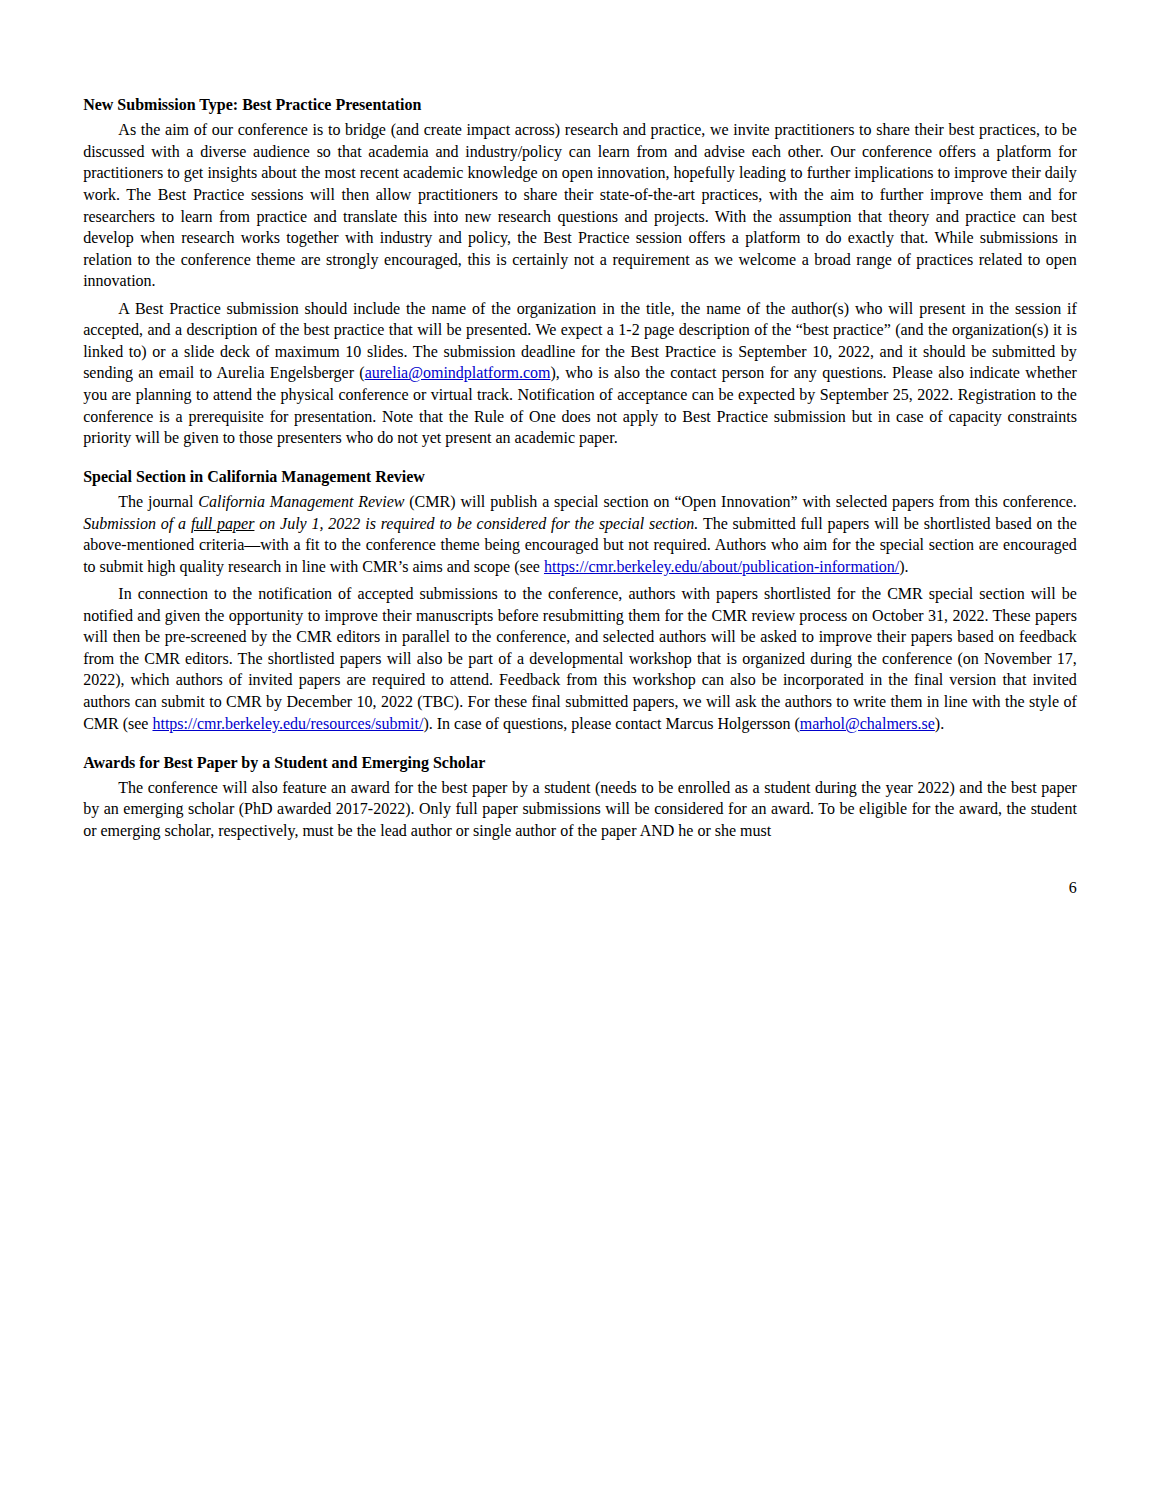New Submission Type: Best Practice Presentation
As the aim of our conference is to bridge (and create impact across) research and practice, we invite practitioners to share their best practices, to be discussed with a diverse audience so that academia and industry/policy can learn from and advise each other. Our conference offers a platform for practitioners to get insights about the most recent academic knowledge on open innovation, hopefully leading to further implications to improve their daily work. The Best Practice sessions will then allow practitioners to share their state-of-the-art practices, with the aim to further improve them and for researchers to learn from practice and translate this into new research questions and projects. With the assumption that theory and practice can best develop when research works together with industry and policy, the Best Practice session offers a platform to do exactly that. While submissions in relation to the conference theme are strongly encouraged, this is certainly not a requirement as we welcome a broad range of practices related to open innovation.
A Best Practice submission should include the name of the organization in the title, the name of the author(s) who will present in the session if accepted, and a description of the best practice that will be presented. We expect a 1-2 page description of the “best practice” (and the organization(s) it is linked to) or a slide deck of maximum 10 slides. The submission deadline for the Best Practice is September 10, 2022, and it should be submitted by sending an email to Aurelia Engelsberger (aurelia@omindplatform.com), who is also the contact person for any questions. Please also indicate whether you are planning to attend the physical conference or virtual track. Notification of acceptance can be expected by September 25, 2022. Registration to the conference is a prerequisite for presentation. Note that the Rule of One does not apply to Best Practice submission but in case of capacity constraints priority will be given to those presenters who do not yet present an academic paper.
Special Section in California Management Review
The journal California Management Review (CMR) will publish a special section on “Open Innovation” with selected papers from this conference. Submission of a full paper on July 1, 2022 is required to be considered for the special section. The submitted full papers will be shortlisted based on the above-mentioned criteria—with a fit to the conference theme being encouraged but not required. Authors who aim for the special section are encouraged to submit high quality research in line with CMR’s aims and scope (see https://cmr.berkeley.edu/about/publication-information/).
In connection to the notification of accepted submissions to the conference, authors with papers shortlisted for the CMR special section will be notified and given the opportunity to improve their manuscripts before resubmitting them for the CMR review process on October 31, 2022. These papers will then be pre-screened by the CMR editors in parallel to the conference, and selected authors will be asked to improve their papers based on feedback from the CMR editors. The shortlisted papers will also be part of a developmental workshop that is organized during the conference (on November 17, 2022), which authors of invited papers are required to attend. Feedback from this workshop can also be incorporated in the final version that invited authors can submit to CMR by December 10, 2022 (TBC). For these final submitted papers, we will ask the authors to write them in line with the style of CMR (see https://cmr.berkeley.edu/resources/submit/). In case of questions, please contact Marcus Holgersson (marhol@chalmers.se).
Awards for Best Paper by a Student and Emerging Scholar
The conference will also feature an award for the best paper by a student (needs to be enrolled as a student during the year 2022) and the best paper by an emerging scholar (PhD awarded 2017-2022). Only full paper submissions will be considered for an award. To be eligible for the award, the student or emerging scholar, respectively, must be the lead author or single author of the paper AND he or she must
6